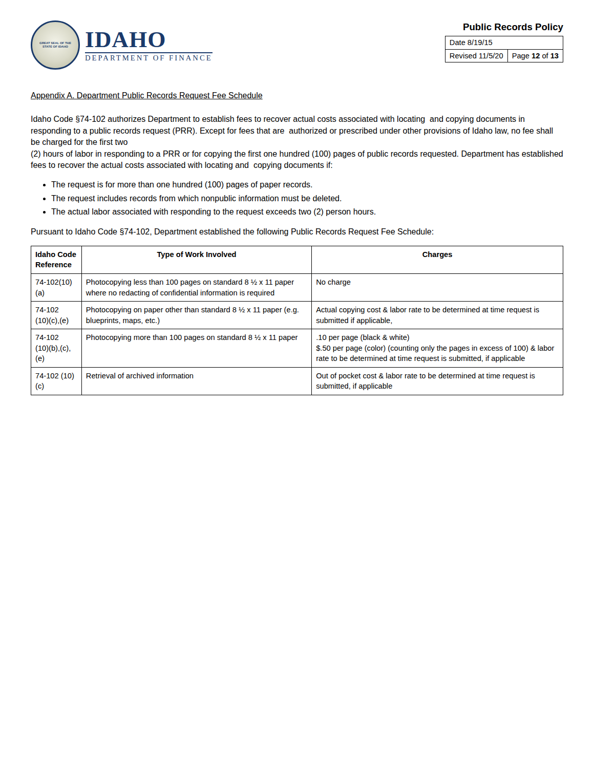IDAHO DEPARTMENT OF FINANCE
Public Records Policy
| Date 8/19/15 |
| Revised 11/5/20 | Page 12 of 13 |
Appendix A. Department Public Records Request Fee Schedule
Idaho Code §74-102 authorizes Department to establish fees to recover actual costs associated with locating and copying documents in responding to a public records request (PRR). Except for fees that are authorized or prescribed under other provisions of Idaho law, no fee shall be charged for the first two
(2) hours of labor in responding to a PRR or for copying the first one hundred (100) pages of public records requested. Department has established fees to recover the actual costs associated with locating and copying documents if:
The request is for more than one hundred (100) pages of paper records.
The request includes records from which nonpublic information must be deleted.
The actual labor associated with responding to the request exceeds two (2) person hours.
Pursuant to Idaho Code §74-102, Department established the following Public Records Request Fee Schedule:
| Idaho Code Reference | Type of Work Involved | Charges |
| --- | --- | --- |
| 74-102(10)(a) | Photocopying less than 100 pages on standard 8 ½ x 11 paper where no redacting of confidential information is required | No charge |
| 74-102 (10)(c),(e) | Photocopying on paper other than standard 8 ½ x 11 paper (e.g. blueprints, maps, etc.) | Actual copying cost & labor rate to be determined at time request is submitted if applicable, |
| 74-102 (10)(b),(c),(e) | Photocopying more than 100 pages on standard 8 ½ x 11 paper | .10 per page (black & white) $.50 per page (color) (counting only the pages in excess of 100) & labor rate to be determined at time request is submitted, if applicable |
| 74-102 (10)(c) | Retrieval of archived information | Out of pocket cost & labor rate to be determined at time request is submitted, if applicable |